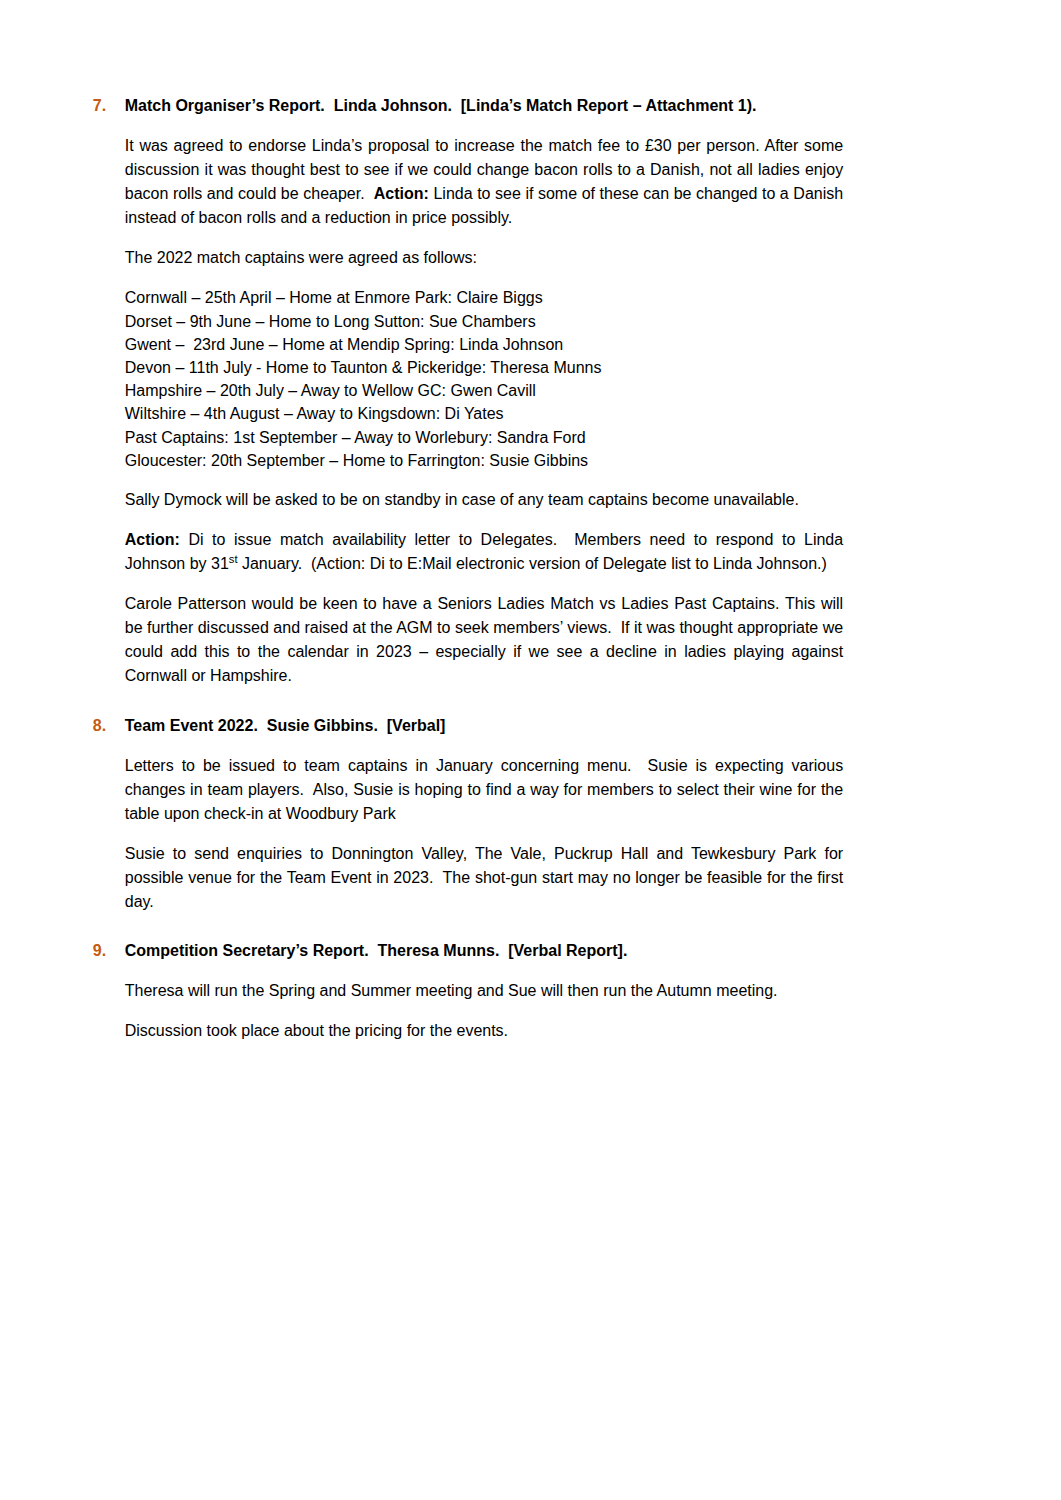Match Organiser’s Report. Linda Johnson. [Linda’s Match Report – Attachment 1).
It was agreed to endorse Linda’s proposal to increase the match fee to £30 per person. After some discussion it was thought best to see if we could change bacon rolls to a Danish, not all ladies enjoy bacon rolls and could be cheaper. Action: Linda to see if some of these can be changed to a Danish instead of bacon rolls and a reduction in price possibly.
The 2022 match captains were agreed as follows:
Cornwall – 25th April – Home at Enmore Park: Claire Biggs
Dorset – 9th June – Home to Long Sutton: Sue Chambers
Gwent – 23rd June – Home at Mendip Spring: Linda Johnson
Devon – 11th July - Home to Taunton & Pickeridge: Theresa Munns
Hampshire – 20th July – Away to Wellow GC: Gwen Cavill
Wiltshire – 4th August – Away to Kingsdown: Di Yates
Past Captains: 1st September – Away to Worlebury: Sandra Ford
Gloucester: 20th September – Home to Farrington: Susie Gibbins
Sally Dymock will be asked to be on standby in case of any team captains become unavailable.
Action: Di to issue match availability letter to Delegates. Members need to respond to Linda Johnson by 31st January. (Action: Di to E:Mail electronic version of Delegate list to Linda Johnson.)
Carole Patterson would be keen to have a Seniors Ladies Match vs Ladies Past Captains. This will be further discussed and raised at the AGM to seek members’ views. If it was thought appropriate we could add this to the calendar in 2023 – especially if we see a decline in ladies playing against Cornwall or Hampshire.
Team Event 2022. Susie Gibbins. [Verbal]
Letters to be issued to team captains in January concerning menu. Susie is expecting various changes in team players. Also, Susie is hoping to find a way for members to select their wine for the table upon check-in at Woodbury Park
Susie to send enquiries to Donnington Valley, The Vale, Puckrup Hall and Tewkesbury Park for possible venue for the Team Event in 2023. The shot-gun start may no longer be feasible for the first day.
Competition Secretary’s Report. Theresa Munns. [Verbal Report].
Theresa will run the Spring and Summer meeting and Sue will then run the Autumn meeting.
Discussion took place about the pricing for the events.